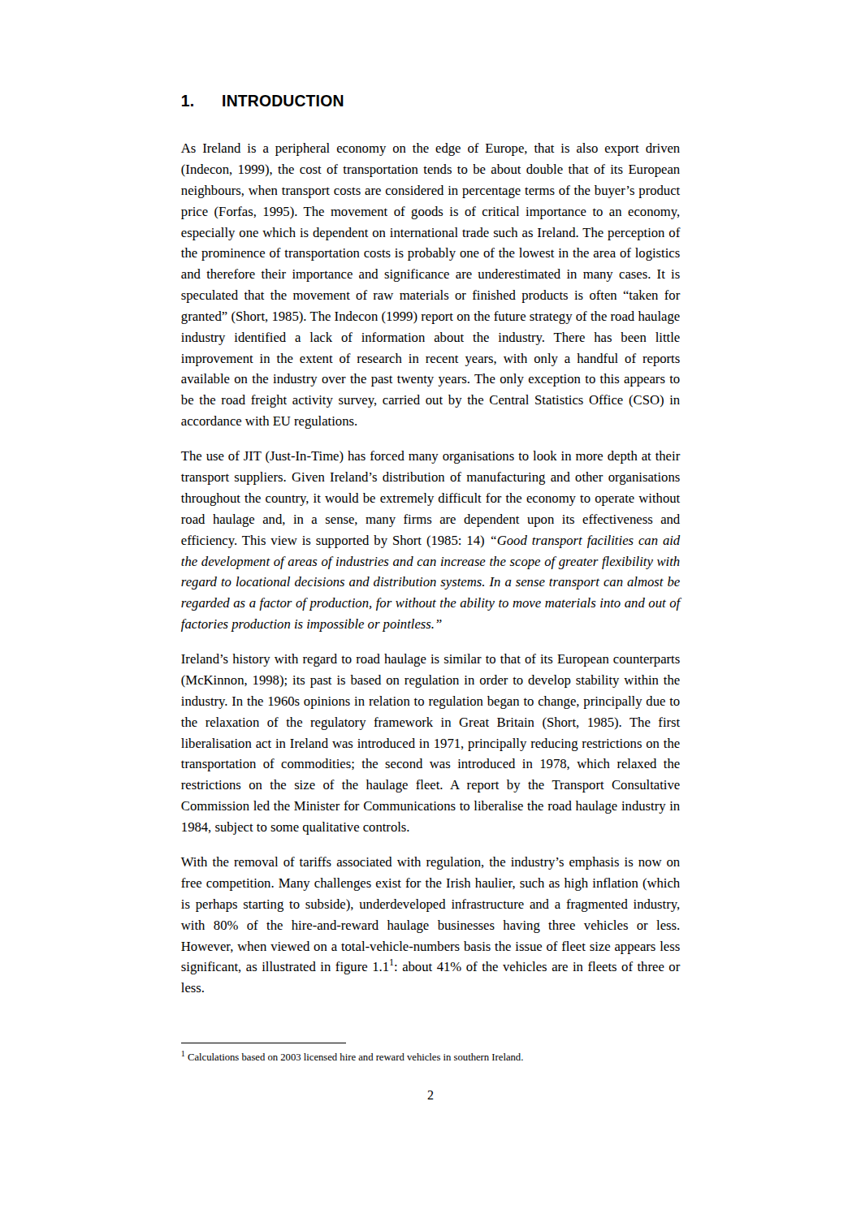1. INTRODUCTION
As Ireland is a peripheral economy on the edge of Europe, that is also export driven (Indecon, 1999), the cost of transportation tends to be about double that of its European neighbours, when transport costs are considered in percentage terms of the buyer’s product price (Forfas, 1995). The movement of goods is of critical importance to an economy, especially one which is dependent on international trade such as Ireland. The perception of the prominence of transportation costs is probably one of the lowest in the area of logistics and therefore their importance and significance are underestimated in many cases. It is speculated that the movement of raw materials or finished products is often “taken for granted” (Short, 1985). The Indecon (1999) report on the future strategy of the road haulage industry identified a lack of information about the industry. There has been little improvement in the extent of research in recent years, with only a handful of reports available on the industry over the past twenty years. The only exception to this appears to be the road freight activity survey, carried out by the Central Statistics Office (CSO) in accordance with EU regulations.
The use of JIT (Just-In-Time) has forced many organisations to look in more depth at their transport suppliers. Given Ireland’s distribution of manufacturing and other organisations throughout the country, it would be extremely difficult for the economy to operate without road haulage and, in a sense, many firms are dependent upon its effectiveness and efficiency. This view is supported by Short (1985: 14) “Good transport facilities can aid the development of areas of industries and can increase the scope of greater flexibility with regard to locational decisions and distribution systems. In a sense transport can almost be regarded as a factor of production, for without the ability to move materials into and out of factories production is impossible or pointless.”
Ireland’s history with regard to road haulage is similar to that of its European counterparts (McKinnon, 1998); its past is based on regulation in order to develop stability within the industry. In the 1960s opinions in relation to regulation began to change, principally due to the relaxation of the regulatory framework in Great Britain (Short, 1985). The first liberalisation act in Ireland was introduced in 1971, principally reducing restrictions on the transportation of commodities; the second was introduced in 1978, which relaxed the restrictions on the size of the haulage fleet. A report by the Transport Consultative Commission led the Minister for Communications to liberalise the road haulage industry in 1984, subject to some qualitative controls.
With the removal of tariffs associated with regulation, the industry’s emphasis is now on free competition. Many challenges exist for the Irish haulier, such as high inflation (which is perhaps starting to subside), underdeveloped infrastructure and a fragmented industry, with 80% of the hire-and-reward haulage businesses having three vehicles or less. However, when viewed on a total-vehicle-numbers basis the issue of fleet size appears less significant, as illustrated in figure 1.11: about 41% of the vehicles are in fleets of three or less.
1 Calculations based on 2003 licensed hire and reward vehicles in southern Ireland.
2